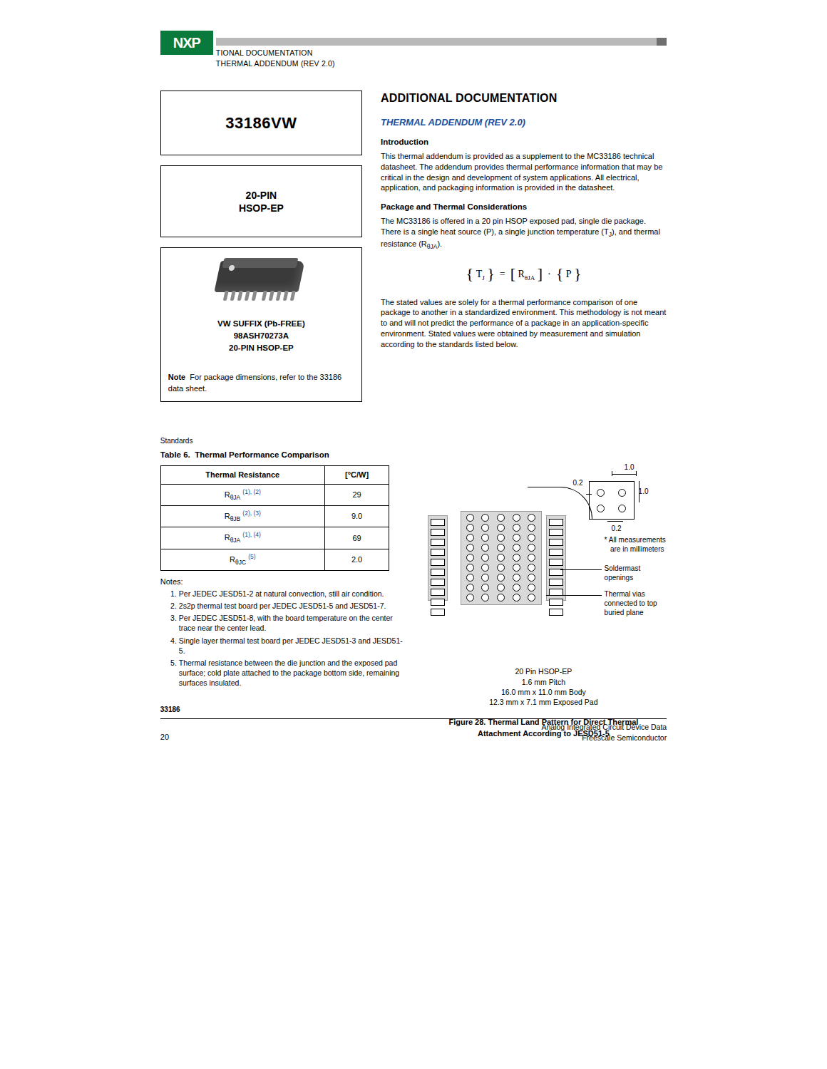NXP
TIONAL DOCUMENTATION THERMAL ADDENDUM (REV 2.0)
33186VW
20-PIN
HSOP-EP
VW SUFFIX (Pb-FREE)
98ASH70273A
20-PIN HSOP-EP
Note For package dimensions, refer to the 33186 data sheet.
ADDITIONAL DOCUMENTATION
THERMAL ADDENDUM (REV 2.0)
Introduction
This thermal addendum is provided as a supplement to the MC33186 technical datasheet. The addendum provides thermal performance information that may be critical in the design and development of system applications. All electrical, application, and packaging information is provided in the datasheet.
Package and Thermal Considerations
The MC33186 is offered in a 20 pin HSOP exposed pad, single die package. There is a single heat source (P), a single junction temperature (TJ), and thermal resistance (RθJA).
{ TJ } = [ RθJA ] · { P }
The stated values are solely for a thermal performance comparison of one package to another in a standardized environment. This methodology is not meant to and will not predict the performance of a package in an application-specific environment. Stated values were obtained by measurement and simulation according to the standards listed below.
Standards
Table 6. Thermal Performance Comparison
| Thermal Resistance | [°C/W] |
| --- | --- |
| R θJA (1), (2) | 29 |
| R θJB (2), (3) | 9.0 |
| R θJA (1), (4) | 69 |
| R θJC (5) | 2.0 |
Notes:
Per JEDEC JESD51-2 at natural convection, still air condition.
2s2p thermal test board per JEDEC JESD51-5 and JESD51-7.
Per JEDEC JESD51-8, with the board temperature on the center trace near the center lead.
Single layer thermal test board per JEDEC JESD51-3 and JESD51-5.
Thermal resistance between the die junction and the exposed pad surface; cold plate attached to the package bottom side, remaining surfaces insulated.
1.0
0.2
1.0
0.2
* All measurements
are in millimeters
Soldermast
openings
Thermal vias
connected to top
buried plane
20 Pin HSOP-EP
1.6 mm Pitch
16.0 mm x 11.0 mm Body
12.3 mm x 7.1 mm Exposed Pad
Figure 28. Thermal Land Pattern for Direct Thermal
Attachment According to JESD51-5
33186
20
Analog Integrated Circuit Device Data
Freescale Semiconductor